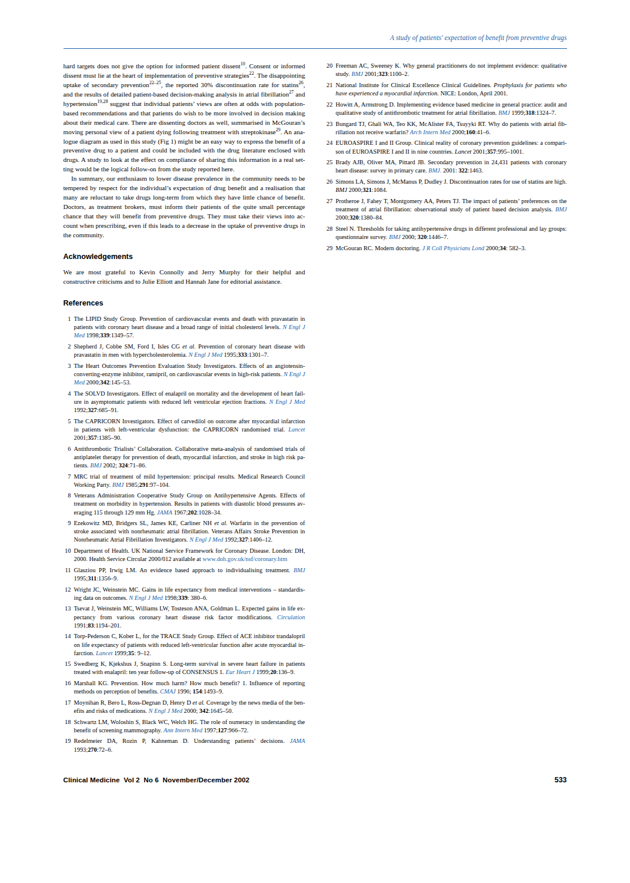A study of patients' expectation of benefit from preventive drugs
hard targets does not give the option for informed patient dissent10. Consent or informed dissent must lie at the heart of implementation of preventive strategies22. The disappointing uptake of secondary prevention22–25, the reported 30% discontinuation rate for statins26, and the results of detailed patient-based decision-making analysis in atrial fibrillation27 and hypertension19,28 suggest that individual patients’ views are often at odds with population-based recommendations and that patients do wish to be more involved in decision making about their medical care. There are dissenting doctors as well, summarised in McGouran’s moving personal view of a patient dying following treatment with streptokinase29. An analogue diagram as used in this study (Fig 1) might be an easy way to express the benefit of a preventive drug to a patient and could be included with the drug literature enclosed with drugs. A study to look at the effect on compliance of sharing this information in a real setting would be the logical follow-on from the study reported here.
In summary, our enthusiasm to lower disease prevalence in the community needs to be tempered by respect for the individual’s expectation of drug benefit and a realisation that many are reluctant to take drugs long-term from which they have little chance of benefit. Doctors, as treatment brokers, must inform their patients of the quite small percentage chance that they will benefit from preventive drugs. They must take their views into account when prescribing, even if this leads to a decrease in the uptake of preventive drugs in the community.
Acknowledgements
We are most grateful to Kevin Connolly and Jerry Murphy for their helpful and constructive criticisms and to Julie Elliott and Hannah Jane for editorial assistance.
References
The LIPID Study Group. Prevention of cardiovascular events and death with pravastatin in patients with coronary heart disease and a broad range of initial cholesterol levels. N Engl J Med 1998;339:1349–57.
Shepherd J, Cobbe SM, Ford I, Isles CG et al. Prevention of coronary heart disease with pravastatin in men with hypercholesterolemia. N Engl J Med 1995;333:1301–7.
The Heart Outcomes Prevention Evaluation Study Investigators. Effects of an angiotensin-converting-enzyme inhibitor, ramipril, on cardiovascular events in high-risk patients. N Engl J Med 2000;342:145–53.
The SOLVD Investigators. Effect of enalapril on mortality and the development of heart failure in asymptomatic patients with reduced left ventricular ejection fractions. N Engl J Med 1992;327:685–91.
The CAPRICORN Investigators. Effect of carvedilol on outcome after myocardial infarction in patients with left-ventricular dysfunction: the CAPRICORN randomised trial. Lancet 2001;357:1385–90.
Antithrombotic Trialists’ Collaboration. Collaborative meta-analysis of randomised trials of antiplatelet therapy for prevention of death, myocardial infarction, and stroke in high risk patients. BMJ 2002; 324:71–86.
MRC trial of treatment of mild hypertension: principal results. Medical Research Council Working Party. BMJ 1985;291:97–104.
Veterans Administration Cooperative Study Group on Antihypertensive Agents. Effects of treatment on morbidity in hypertension. Results in patients with diastolic blood pressures averaging 115 through 129 mm Hg. JAMA 1967;202:1028–34.
Ezekowitz MD, Bridgers SL, James KE, Carliner NH et al. Warfarin in the prevention of stroke associated with nonrheumatic atrial fibrillation. Veterans Affairs Stroke Prevention in Nonrheumatic Atrial Fibrillation Investigators. N Engl J Med 1992;327:1406–12.
Department of Health. UK National Service Framework for Coronary Disease. London: DH, 2000. Health Service Circular 2000/012 available at www.doh.gov.uk/nsf/coronary.htm
Glasziou PP, Irwig LM. An evidence based approach to individualising treatment. BMJ 1995;311:1356–9.
Wright JC, Weinstein MC. Gains in life expectancy from medical interventions – standardising data on outcomes. N Engl J Med 1998;339: 380–6.
Tsevat J, Weinstein MC, Williams LW, Tosteson ANA, Goldman L. Expected gains in life expectancy from various coronary heart disease risk factor modifications. Circulation 1991;83:1194–201.
Torp-Pederson C, Kober L, for the TRACE Study Group. Effect of ACE inhibitor trandalopril on life expectancy of patients with reduced left-ventricular function after acute myocardial infarction. Lancet 1999;35: 9–12.
Swedberg K, Kjekshus J, Snapinn S. Long-term survival in severe heart failure in patients treated with enalapril: ten year follow-up of CONSENSUS 1. Eur Heart J 1999;20:136–9.
Marshall KG. Prevention. How much harm? How much benefit? 1. Influence of reporting methods on perception of benefits. CMAJ 1996; 154:1493–9.
Moynihan R, Bero L, Ross-Degnan D, Henry D et al. Coverage by the news media of the benefits and risks of medications. N Engl J Med 2000; 342:1645–50.
Schwartz LM, Woloshin S, Black WC, Welch HG. The role of numeracy in understanding the benefit of screening mammography. Ann Intern Med 1997;127:966–72.
Redelmeier DA, Rozin P, Kahneman D. Understanding patients’ decisions. JAMA 1993;270:72–6.
Freeman AC, Sweeney K. Why general practitioners do not implement evidence: qualitative study. BMJ 2001;323:1100–2.
National Institute for Clinical Excellence Clinical Guidelines. Prophylaxis for patients who have experienced a myocardial infarction. NICE: London, April 2001.
Howitt A, Armstrong D. Implementing evidence based medicine in general practice: audit and qualitative study of antithrombotic treatment for atrial fibrillation. BMJ 1999;318:1324–7.
Bungard TJ, Ghali WA, Teo KK, McAlister FA, Tsuyyki RT. Why do patients with atrial fibrillation not receive warfarin? Arch Intern Med 2000;160:41–6.
EUROASPIRE I and II Group. Clinical reality of coronary prevention guidelines: a comparison of EUROASPIRE I and II in nine countries. Lancet 2001;357:995–1001.
Brady AJB, Oliver MA, Pittard JB. Secondary prevention in 24,431 patients with coronary heart disease: survey in primary care. BMJ. 2001: 322:1463.
Simons LA, Simons J, McManus P, Dudley J. Discontinuation rates for use of statins are high. BMJ 2000;321:1084.
Protheroe J, Fahey T, Montgomery AA, Peters TJ. The impact of patients’ preferences on the treatment of atrial fibrillation: observational study of patient based decision analysis. BMJ 2000;320:1380–84.
Steel N. Thresholds for taking antihypertensive drugs in different professional and lay groups: questionnaire survey. BMJ 2000; 320:1446–7.
McGouran RC. Modern doctoring. J R Coll Physicians Lond 2000;34: 582–3.
Clinical Medicine Vol 2 No 6 November/December 2002
533